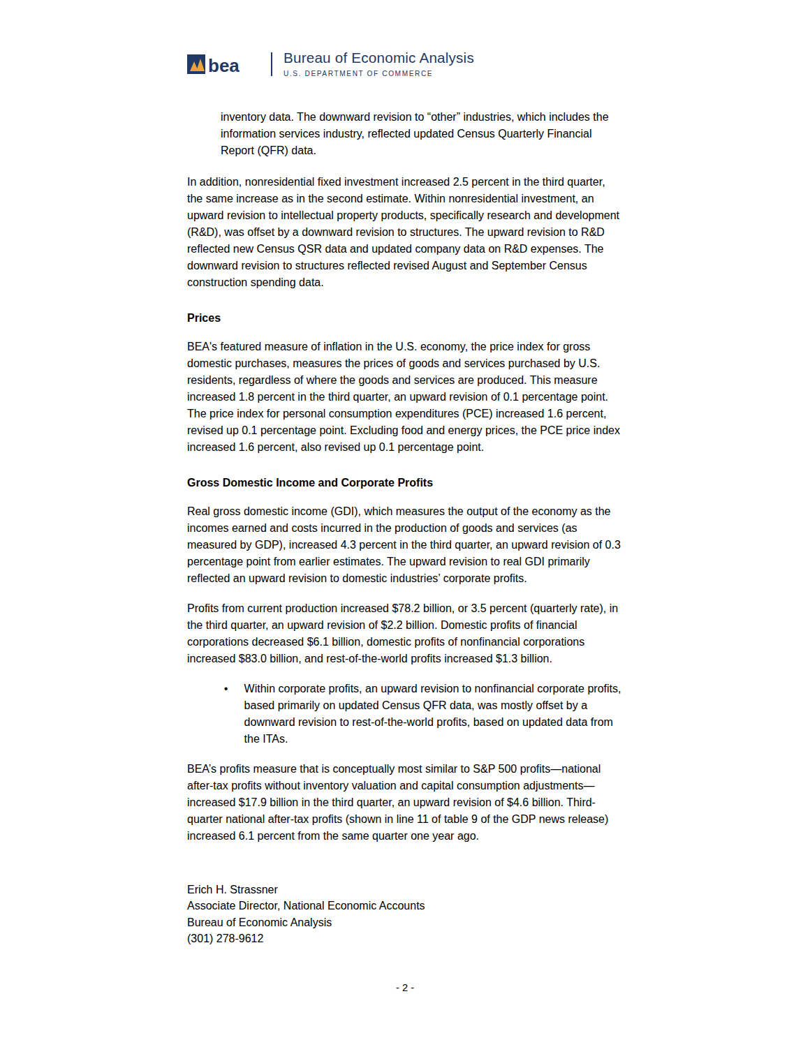bea Bureau of Economic Analysis
U.S. DEPARTMENT OF COMMERCE
inventory data. The downward revision to “other” industries, which includes the information services industry, reflected updated Census Quarterly Financial Report (QFR) data.
In addition, nonresidential fixed investment increased 2.5 percent in the third quarter, the same increase as in the second estimate. Within nonresidential investment, an upward revision to intellectual property products, specifically research and development (R&D), was offset by a downward revision to structures. The upward revision to R&D reflected new Census QSR data and updated company data on R&D expenses. The downward revision to structures reflected revised August and September Census construction spending data.
Prices
BEA's featured measure of inflation in the U.S. economy, the price index for gross domestic purchases, measures the prices of goods and services purchased by U.S. residents, regardless of where the goods and services are produced. This measure increased 1.8 percent in the third quarter, an upward revision of 0.1 percentage point. The price index for personal consumption expenditures (PCE) increased 1.6 percent, revised up 0.1 percentage point. Excluding food and energy prices, the PCE price index increased 1.6 percent, also revised up 0.1 percentage point.
Gross Domestic Income and Corporate Profits
Real gross domestic income (GDI), which measures the output of the economy as the incomes earned and costs incurred in the production of goods and services (as measured by GDP), increased 4.3 percent in the third quarter, an upward revision of 0.3 percentage point from earlier estimates. The upward revision to real GDI primarily reflected an upward revision to domestic industries’ corporate profits.
Profits from current production increased $78.2 billion, or 3.5 percent (quarterly rate), in the third quarter, an upward revision of $2.2 billion. Domestic profits of financial corporations decreased $6.1 billion, domestic profits of nonfinancial corporations increased $83.0 billion, and rest-of-the-world profits increased $1.3 billion.
Within corporate profits, an upward revision to nonfinancial corporate profits, based primarily on updated Census QFR data, was mostly offset by a downward revision to rest-of-the-world profits, based on updated data from the ITAs.
BEA’s profits measure that is conceptually most similar to S&P 500 profits—national after-tax profits without inventory valuation and capital consumption adjustments—increased $17.9 billion in the third quarter, an upward revision of $4.6 billion. Third-quarter national after-tax profits (shown in line 11 of table 9 of the GDP news release) increased 6.1 percent from the same quarter one year ago.
Erich H. Strassner
Associate Director, National Economic Accounts
Bureau of Economic Analysis
(301) 278-9612
- 2 -